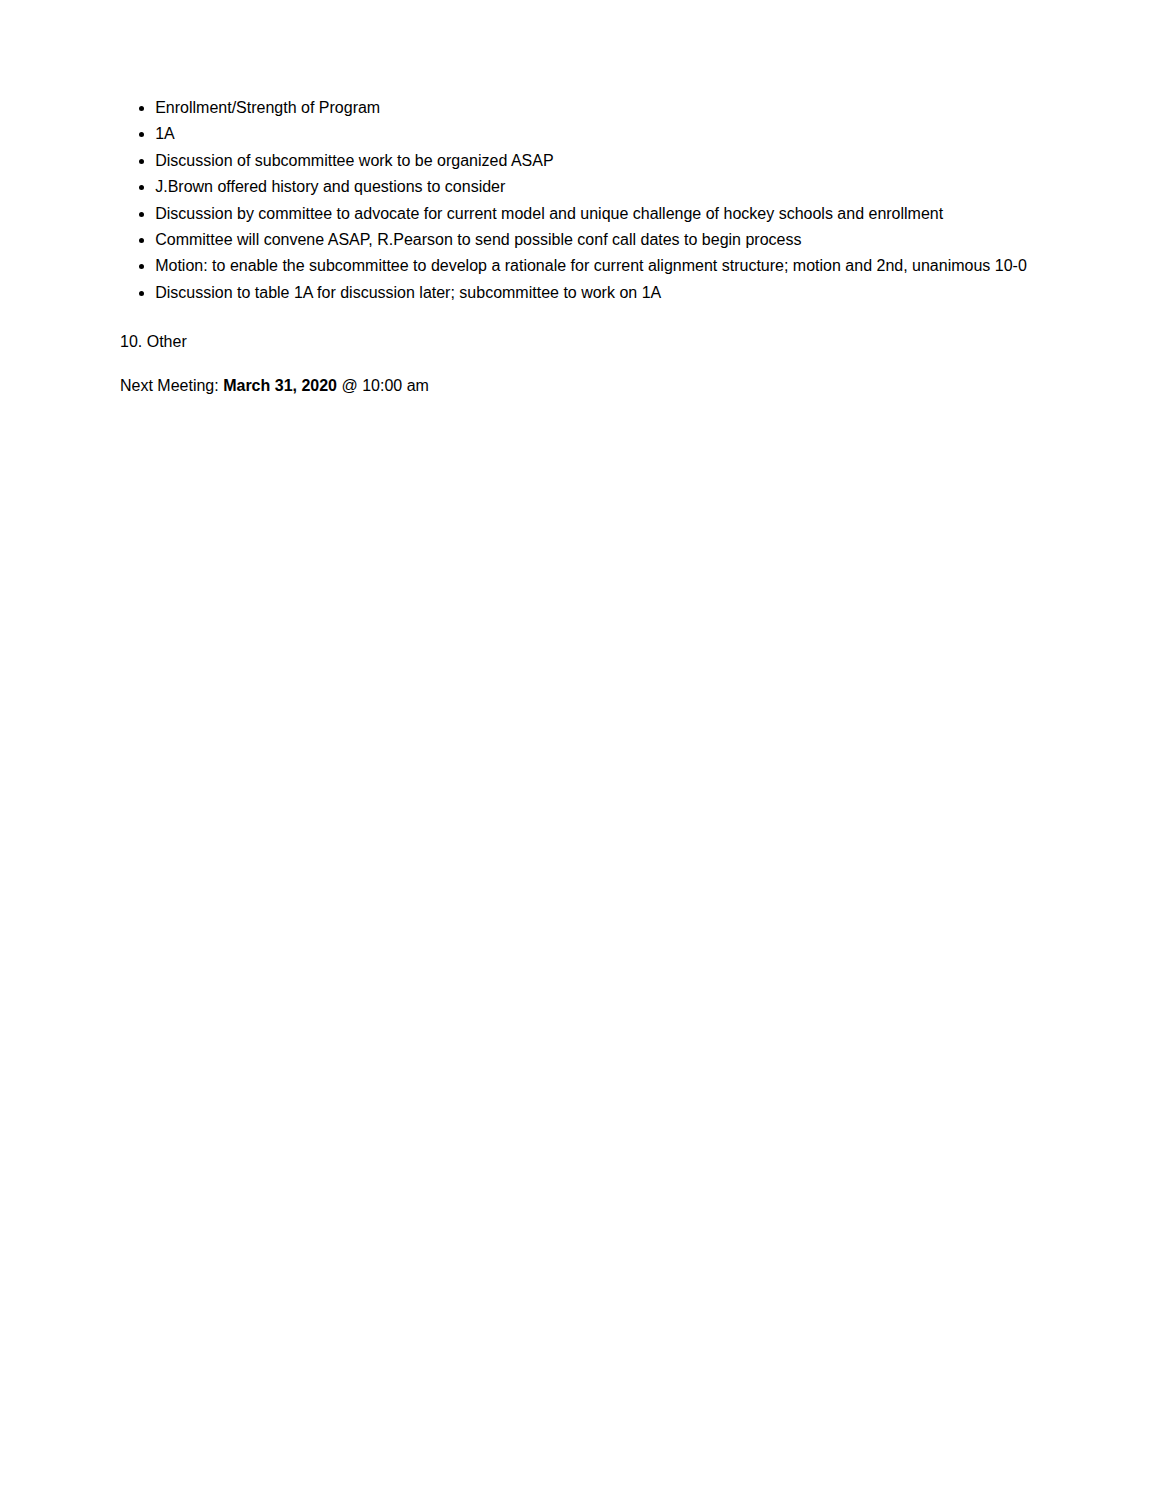Enrollment/Strength of Program
1A
Discussion of subcommittee work to be organized ASAP
J.Brown offered history and questions to consider
Discussion by committee to advocate for current model and unique challenge of hockey schools and enrollment
Committee will convene ASAP, R.Pearson to send possible conf call dates to begin process
Motion: to enable the subcommittee to develop a rationale for current alignment structure; motion and 2nd, unanimous 10-0
Discussion to table 1A for discussion later; subcommittee to work on 1A
10. Other
Next Meeting: March 31, 2020 @ 10:00 am